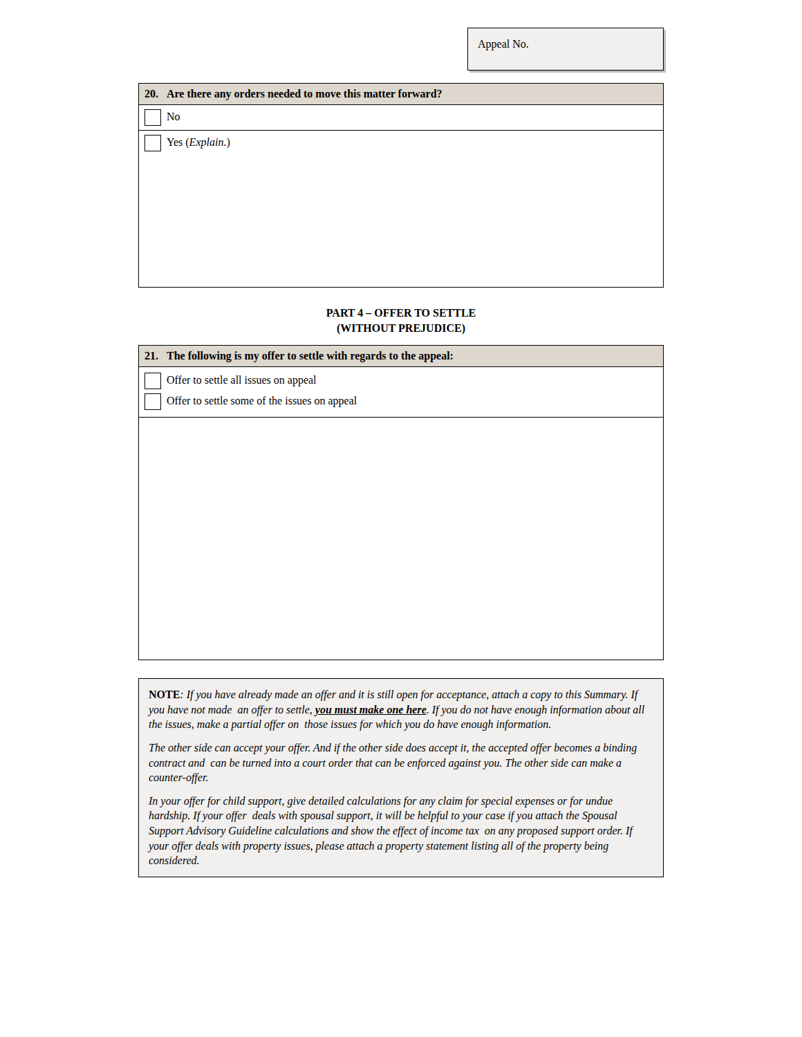Appeal No.
20. Are there any orders needed to move this matter forward?
No
Yes (Explain.)
PART 4 – OFFER TO SETTLE
(WITHOUT PREJUDICE)
21. The following is my offer to settle with regards to the appeal:
Offer to settle all issues on appeal
Offer to settle some of the issues on appeal
NOTE: If you have already made an offer and it is still open for acceptance, attach a copy to this Summary. If you have not made an offer to settle, you must make one here. If you do not have enough information about all the issues, make a partial offer on those issues for which you do have enough information.
The other side can accept your offer. And if the other side does accept it, the accepted offer becomes a binding contract and can be turned into a court order that can be enforced against you. The other side can make a counter-offer.
In your offer for child support, give detailed calculations for any claim for special expenses or for undue hardship. If your offer deals with spousal support, it will be helpful to your case if you attach the Spousal Support Advisory Guideline calculations and show the effect of income tax on any proposed support order. If your offer deals with property issues, please attach a property statement listing all of the property being considered.